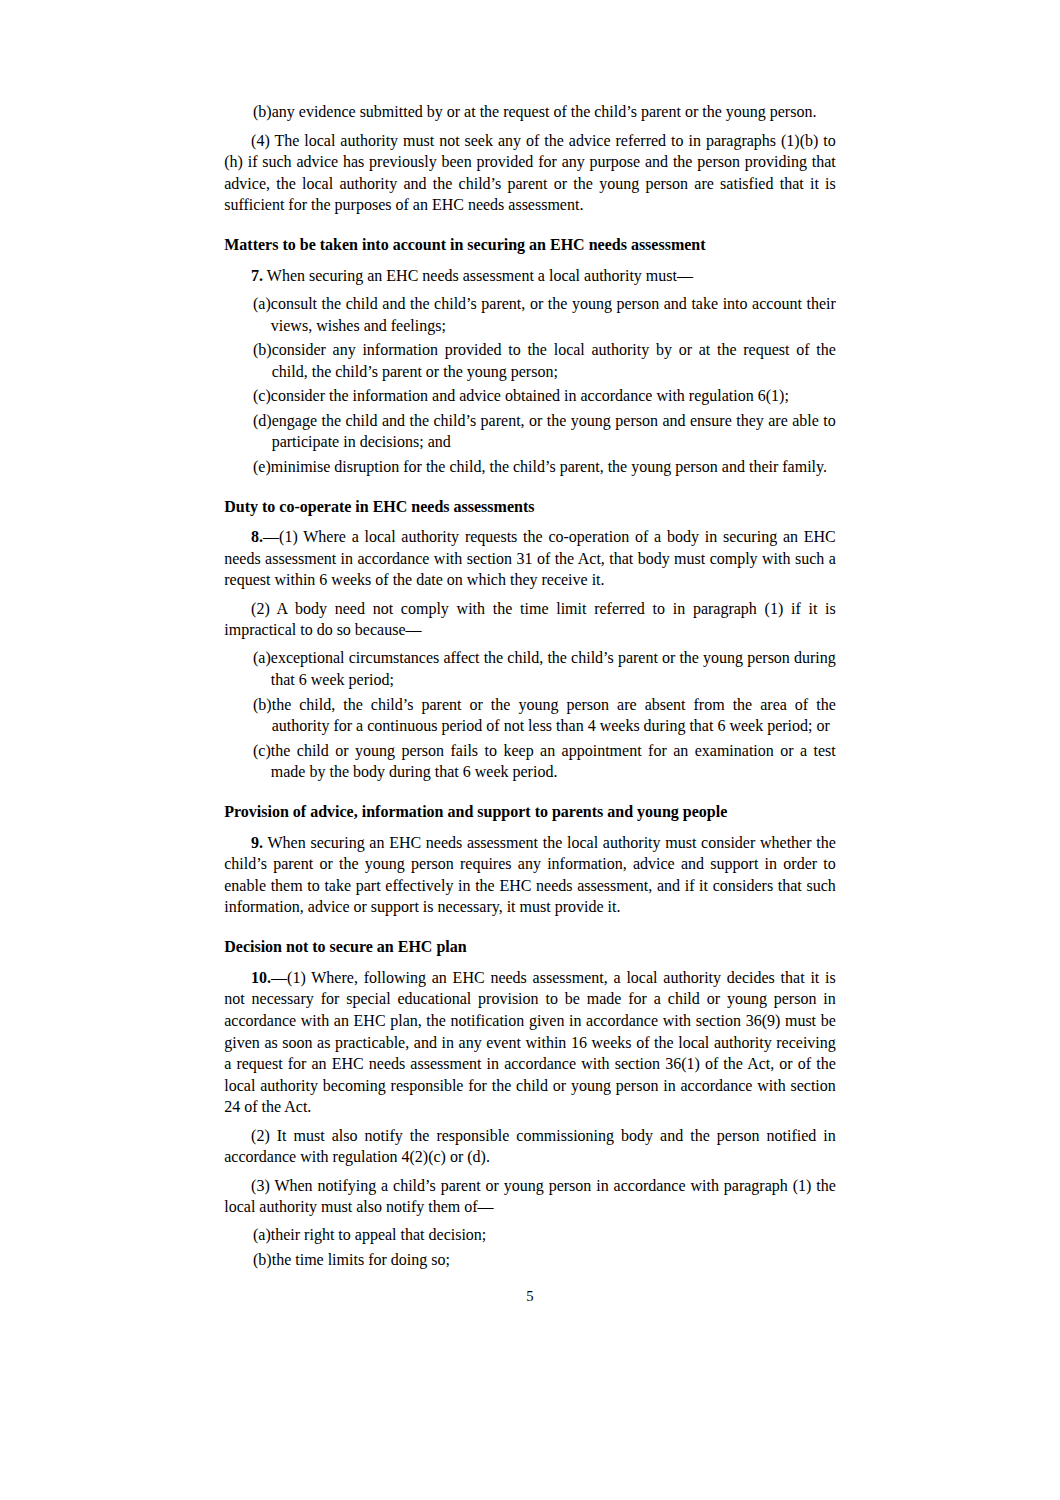(b) any evidence submitted by or at the request of the child’s parent or the young person.
(4) The local authority must not seek any of the advice referred to in paragraphs (1)(b) to (h) if such advice has previously been provided for any purpose and the person providing that advice, the local authority and the child’s parent or the young person are satisfied that it is sufficient for the purposes of an EHC needs assessment.
Matters to be taken into account in securing an EHC needs assessment
7. When securing an EHC needs assessment a local authority must—
(a) consult the child and the child’s parent, or the young person and take into account their views, wishes and feelings;
(b) consider any information provided to the local authority by or at the request of the child, the child’s parent or the young person;
(c) consider the information and advice obtained in accordance with regulation 6(1);
(d) engage the child and the child’s parent, or the young person and ensure they are able to participate in decisions; and
(e) minimise disruption for the child, the child’s parent, the young person and their family.
Duty to co-operate in EHC needs assessments
8.—(1) Where a local authority requests the co-operation of a body in securing an EHC needs assessment in accordance with section 31 of the Act, that body must comply with such a request within 6 weeks of the date on which they receive it.
(2) A body need not comply with the time limit referred to in paragraph (1) if it is impractical to do so because—
(a) exceptional circumstances affect the child, the child’s parent or the young person during that 6 week period;
(b) the child, the child’s parent or the young person are absent from the area of the authority for a continuous period of not less than 4 weeks during that 6 week period; or
(c) the child or young person fails to keep an appointment for an examination or a test made by the body during that 6 week period.
Provision of advice, information and support to parents and young people
9. When securing an EHC needs assessment the local authority must consider whether the child’s parent or the young person requires any information, advice and support in order to enable them to take part effectively in the EHC needs assessment, and if it considers that such information, advice or support is necessary, it must provide it.
Decision not to secure an EHC plan
10.—(1) Where, following an EHC needs assessment, a local authority decides that it is not necessary for special educational provision to be made for a child or young person in accordance with an EHC plan, the notification given in accordance with section 36(9) must be given as soon as practicable, and in any event within 16 weeks of the local authority receiving a request for an EHC needs assessment in accordance with section 36(1) of the Act, or of the local authority becoming responsible for the child or young person in accordance with section 24 of the Act.
(2) It must also notify the responsible commissioning body and the person notified in accordance with regulation 4(2)(c) or (d).
(3) When notifying a child’s parent or young person in accordance with paragraph (1) the local authority must also notify them of—
(a) their right to appeal that decision;
(b) the time limits for doing so;
5